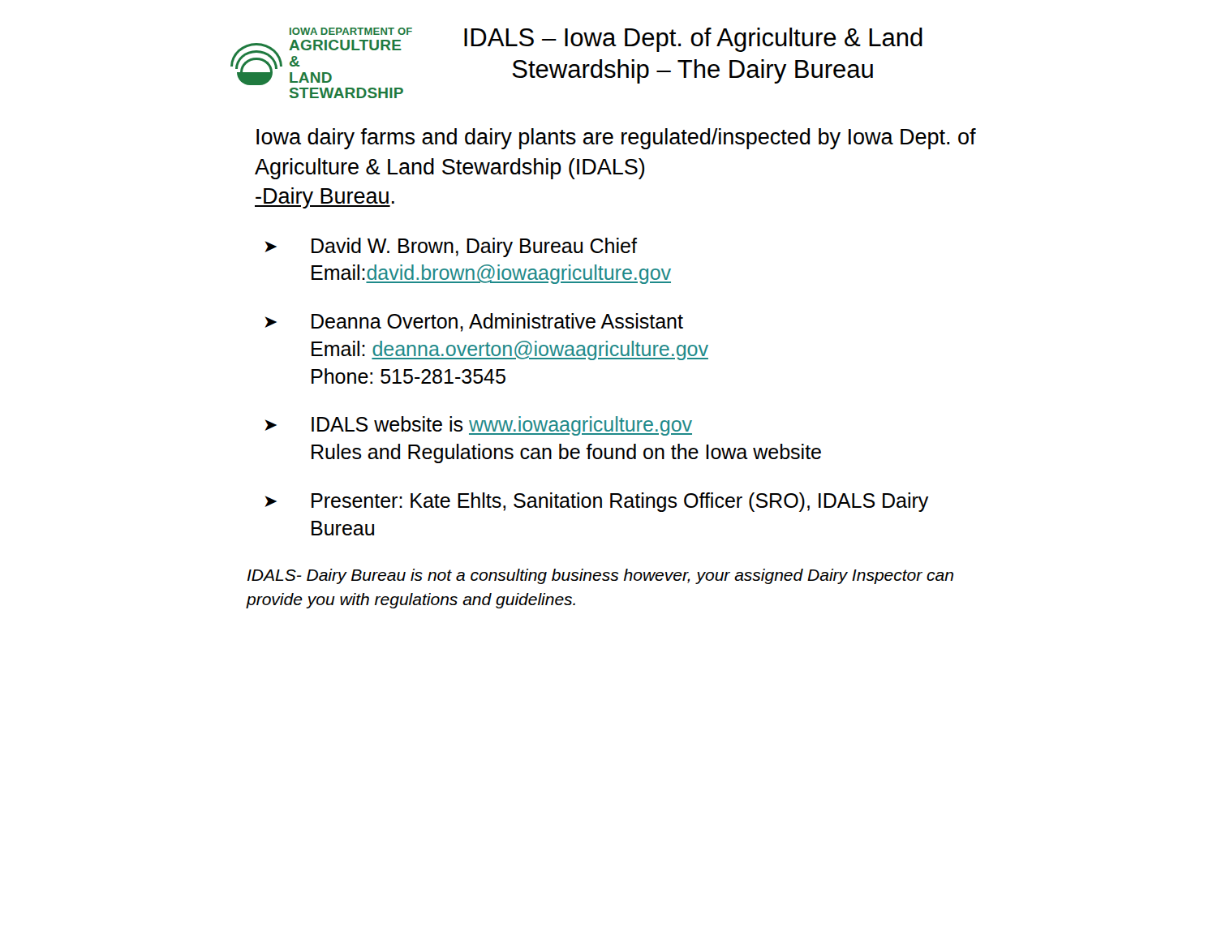IOWA DEPARTMENT OF
AGRICULTURE &
LAND STEWARDSHIP
IDALS – Iowa Dept. of Agriculture & Land Stewardship – The Dairy Bureau
Iowa dairy farms and dairy plants are regulated/inspected by Iowa Dept. of Agriculture & Land Stewardship (IDALS)
-Dairy Bureau.
David W. Brown, Dairy Bureau Chief
Email:david.brown@iowaagriculture.gov
Deanna Overton, Administrative Assistant
Email: deanna.overton@iowaagriculture.gov
Phone: 515-281-3545
IDALS website is www.iowaagriculture.gov
Rules and Regulations can be found on the Iowa website
Presenter: Kate Ehlts, Sanitation Ratings Officer (SRO), IDALS Dairy Bureau
IDALS- Dairy Bureau is not a consulting business however, your assigned Dairy Inspector can provide you with regulations and guidelines.